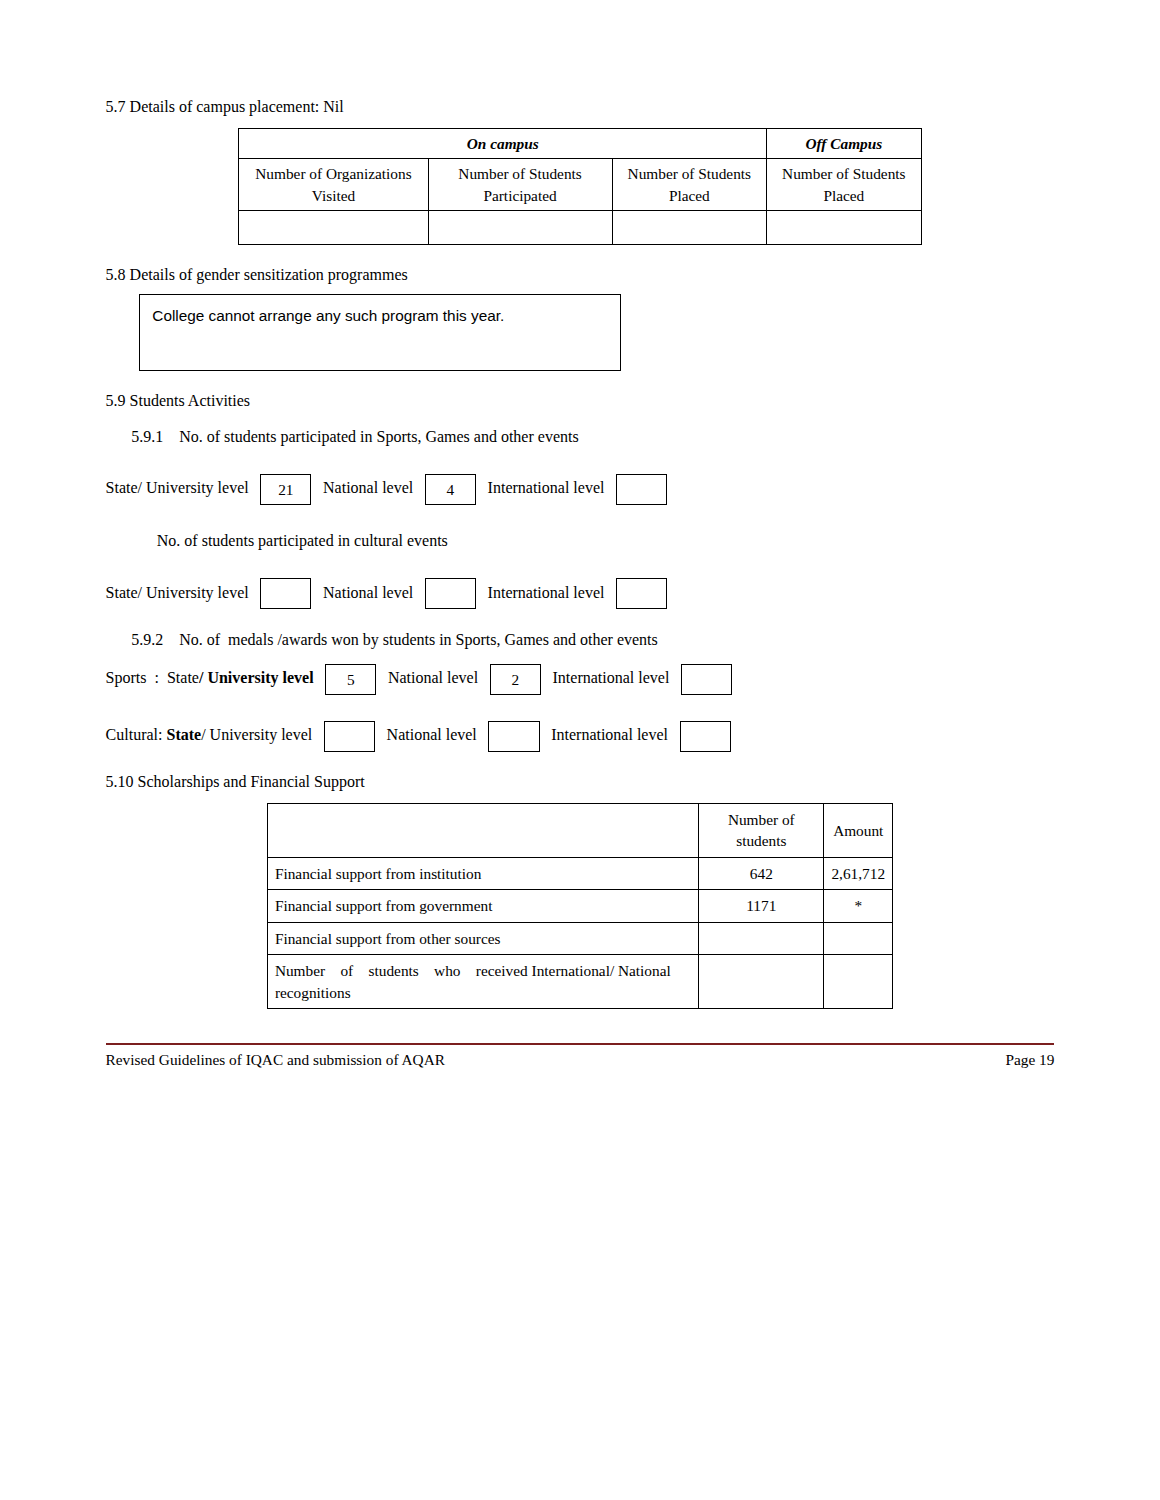5.7 Details of campus placement: Nil
| On campus | Off Campus |
| --- | --- |
| Number of Organizations Visited | Number of Students Participated | Number of Students Placed | Number of Students Placed |
5.8 Details of gender sensitization programmes
College cannot arrange any such program this year.
5.9 Students Activities
5.9.1 No. of students participated in Sports, Games and other events
State/ University level 21 National level 4 International level
No. of students participated in cultural events
State/ University level National level International level
5.9.2 No. of medals /awards won by students in Sports, Games and other events
Sports : State/ University level 5 National level 2 International level
Cultural: State/ University level National level International level
5.10 Scholarships and Financial Support
| | Number of students | Amount |
| Financial support from institution | 642 | 2,61,712 |
| Financial support from government | 1171 | * |
| Financial support from other sources | | |
| Number of students who received International/ National recognitions | | |
Revised Guidelines of IQAC and submission of AQAR Page 19